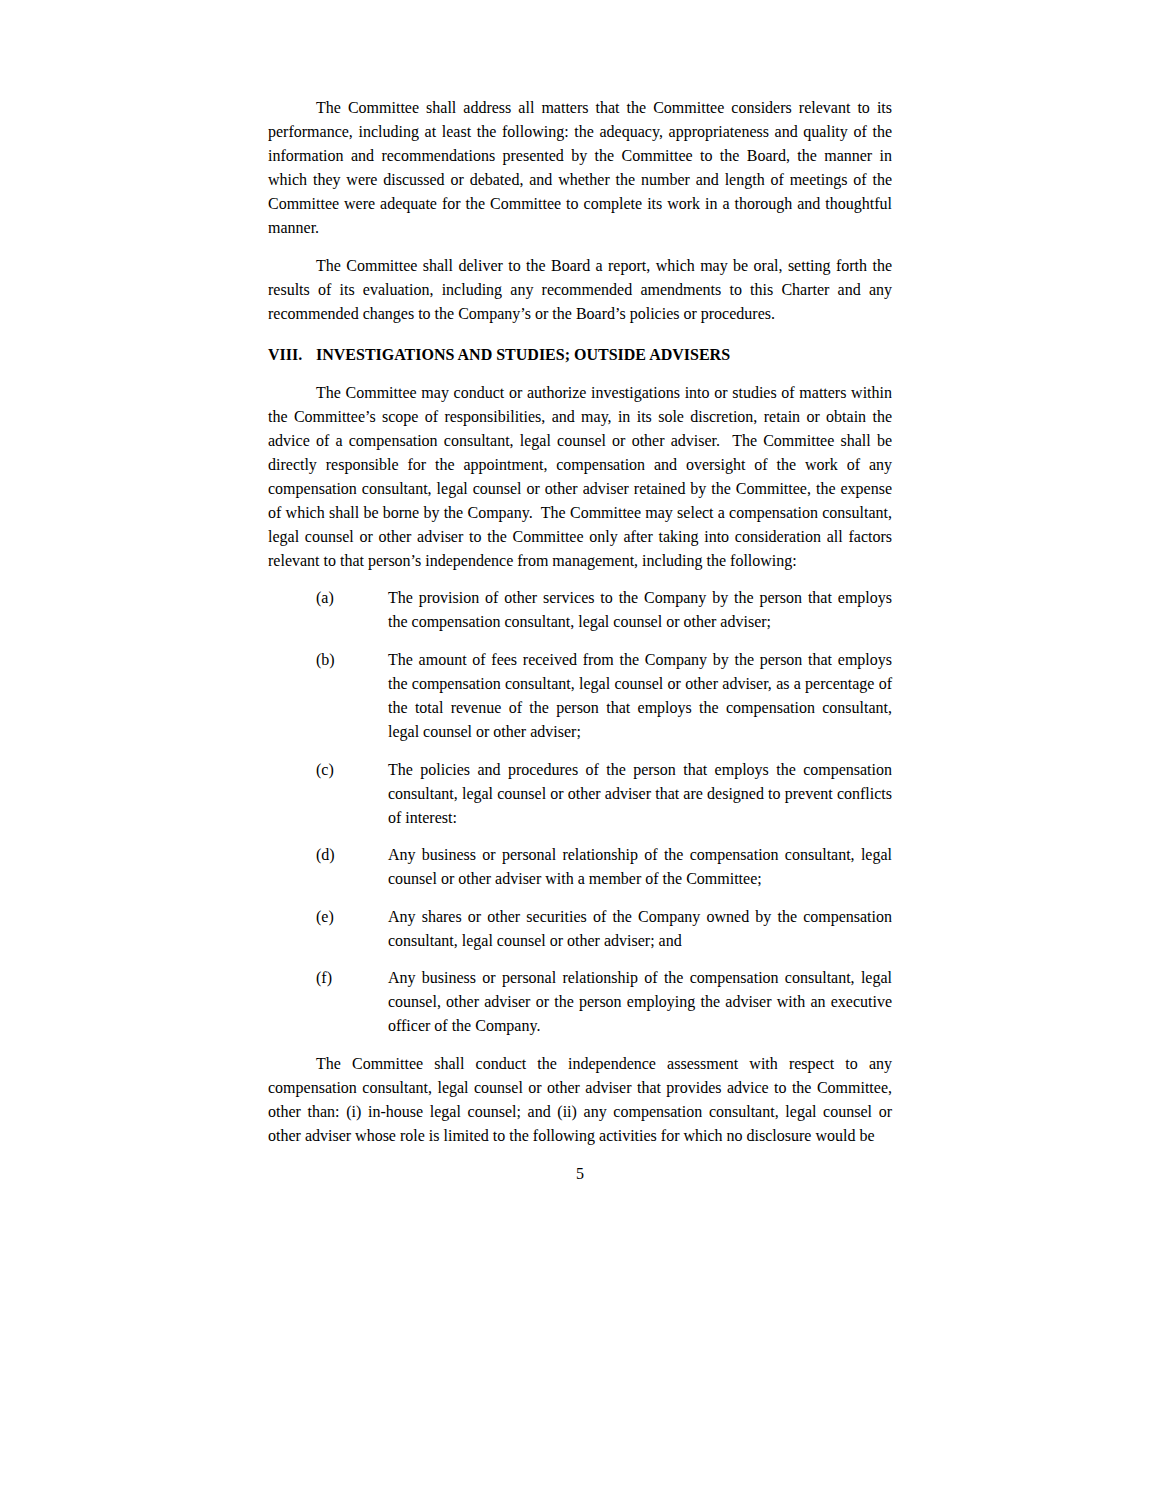The Committee shall address all matters that the Committee considers relevant to its performance, including at least the following: the adequacy, appropriateness and quality of the information and recommendations presented by the Committee to the Board, the manner in which they were discussed or debated, and whether the number and length of meetings of the Committee were adequate for the Committee to complete its work in a thorough and thoughtful manner.
The Committee shall deliver to the Board a report, which may be oral, setting forth the results of its evaluation, including any recommended amendments to this Charter and any recommended changes to the Company’s or the Board’s policies or procedures.
VIII. INVESTIGATIONS AND STUDIES; OUTSIDE ADVISERS
The Committee may conduct or authorize investigations into or studies of matters within the Committee’s scope of responsibilities, and may, in its sole discretion, retain or obtain the advice of a compensation consultant, legal counsel or other adviser. The Committee shall be directly responsible for the appointment, compensation and oversight of the work of any compensation consultant, legal counsel or other adviser retained by the Committee, the expense of which shall be borne by the Company. The Committee may select a compensation consultant, legal counsel or other adviser to the Committee only after taking into consideration all factors relevant to that person’s independence from management, including the following:
(a) The provision of other services to the Company by the person that employs the compensation consultant, legal counsel or other adviser;
(b) The amount of fees received from the Company by the person that employs the compensation consultant, legal counsel or other adviser, as a percentage of the total revenue of the person that employs the compensation consultant, legal counsel or other adviser;
(c) The policies and procedures of the person that employs the compensation consultant, legal counsel or other adviser that are designed to prevent conflicts of interest:
(d) Any business or personal relationship of the compensation consultant, legal counsel or other adviser with a member of the Committee;
(e) Any shares or other securities of the Company owned by the compensation consultant, legal counsel or other adviser; and
(f) Any business or personal relationship of the compensation consultant, legal counsel, other adviser or the person employing the adviser with an executive officer of the Company.
The Committee shall conduct the independence assessment with respect to any compensation consultant, legal counsel or other adviser that provides advice to the Committee, other than: (i) in-house legal counsel; and (ii) any compensation consultant, legal counsel or other adviser whose role is limited to the following activities for which no disclosure would be
5